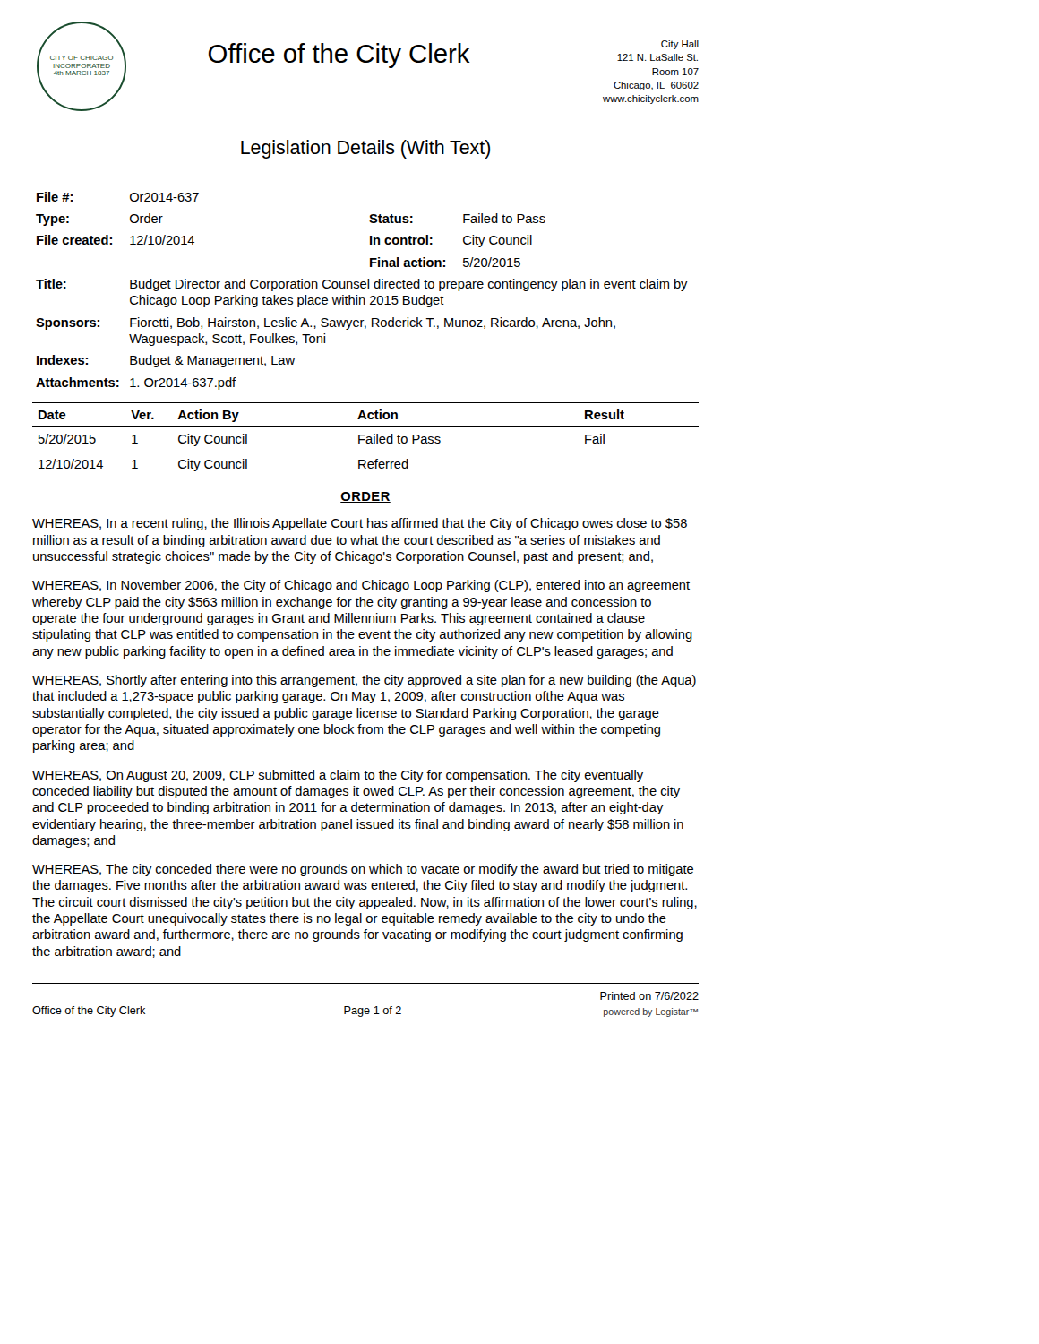CITY OF CHICAGO
INCORPORATED
4th MARCH 1837
Office of the City Clerk
City Hall
121 N. LaSalle St.
Room 107
Chicago, IL 60602
www.chicityclerk.com
Legislation Details (With Text)
| File #: | Or2014-637 | | |
| Type: | Order | Status: | Failed to Pass |
| File created: | 12/10/2014 | In control: | City Council |
| | | Final action: | 5/20/2015 |
| Title: | Budget Director and Corporation Counsel directed to prepare contingency plan in event claim by Chicago Loop Parking takes place within 2015 Budget |
| Sponsors: | Fioretti, Bob, Hairston, Leslie A., Sawyer, Roderick T., Munoz, Ricardo, Arena, John, Waguespack, Scott, Foulkes, Toni |
| Indexes: | Budget & Management, Law |
| Attachments: | 1. Or2014-637.pdf |
| Date | Ver. | Action By | Action | Result |
| --- | --- | --- | --- | --- |
| 5/20/2015 | 1 | City Council | Failed to Pass | Fail |
| 12/10/2014 | 1 | City Council | Referred | |
ORDER
WHEREAS, In a recent ruling, the Illinois Appellate Court has affirmed that the City of Chicago owes close to $58 million as a result of a binding arbitration award due to what the court described as "a series of mistakes and unsuccessful strategic choices" made by the City of Chicago's Corporation Counsel, past and present; and,
WHEREAS, In November 2006, the City of Chicago and Chicago Loop Parking (CLP), entered into an agreement whereby CLP paid the city $563 million in exchange for the city granting a 99-year lease and concession to operate the four underground garages in Grant and Millennium Parks. This agreement contained a clause stipulating that CLP was entitled to compensation in the event the city authorized any new competition by allowing any new public parking facility to open in a defined area in the immediate vicinity of CLP's leased garages; and
WHEREAS, Shortly after entering into this arrangement, the city approved a site plan for a new building (the Aqua) that included a 1,273-space public parking garage. On May 1, 2009, after construction ofthe Aqua was substantially completed, the city issued a public garage license to Standard Parking Corporation, the garage operator for the Aqua, situated approximately one block from the CLP garages and well within the competing parking area; and
WHEREAS, On August 20, 2009, CLP submitted a claim to the City for compensation. The city eventually conceded liability but disputed the amount of damages it owed CLP. As per their concession agreement, the city and CLP proceeded to binding arbitration in 2011 for a determination of damages. In 2013, after an eight-day evidentiary hearing, the three-member arbitration panel issued its final and binding award of nearly $58 million in damages; and
WHEREAS, The city conceded there were no grounds on which to vacate or modify the award but tried to mitigate the damages. Five months after the arbitration award was entered, the City filed to stay and modify the judgment. The circuit court dismissed the city's petition but the city appealed. Now, in its affirmation of the lower court's ruling, the Appellate Court unequivocally states there is no legal or equitable remedy available to the city to undo the arbitration award and, furthermore, there are no grounds for vacating or modifying the court judgment confirming the arbitration award; and
Office of the City Clerk
Page 1 of 2
Printed on 7/6/2022
powered by Legistar™